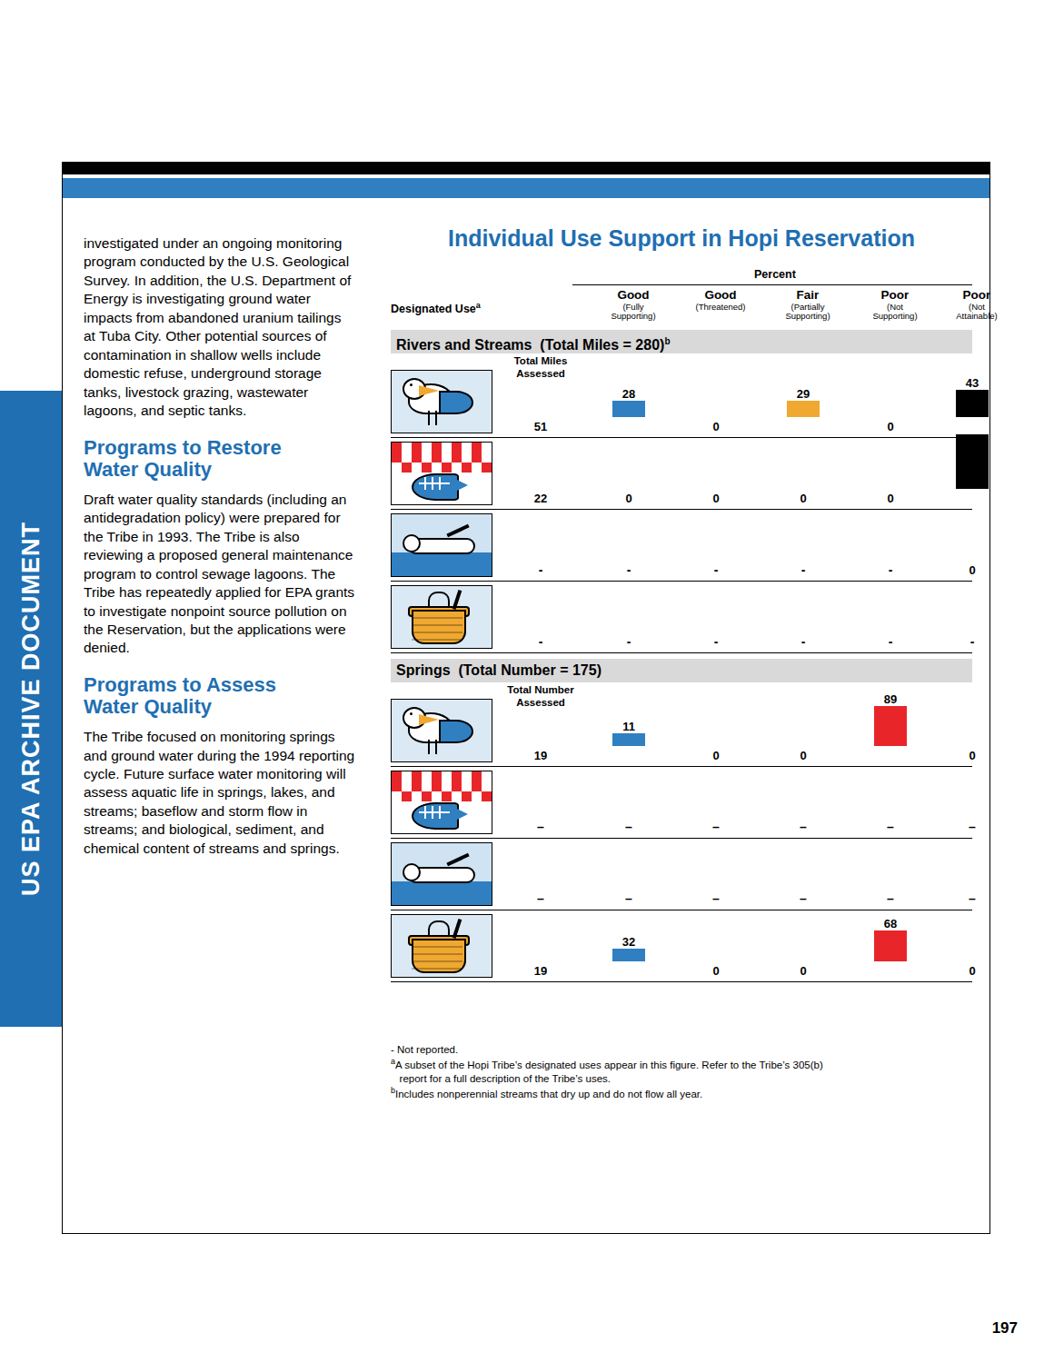US EPA ARCHIVE DOCUMENT
investigated under an ongoing monitoring program conducted by the U.S. Geological Survey. In addition, the U.S. Department of Energy is investigating ground water impacts from abandoned uranium tailings at Tuba City. Other potential sources of contamination in shallow wells include domestic refuse, underground storage tanks, livestock grazing, wastewater lagoons, and septic tanks.
Programs to Restore
Water Quality
Draft water quality standards (including an antidegradation policy) were prepared for the Tribe in 1993. The Tribe is also reviewing a proposed general maintenance program to control sewage lagoons. The Tribe has repeatedly applied for EPA grants to investigate nonpoint source pollution on the Reservation, but the applications were denied.
Programs to Assess
Water Quality
The Tribe focused on monitoring springs and ground water during the 1994 reporting cycle. Future surface water monitoring will assess aquatic life in springs, lakes, and streams; baseflow and storm flow in streams; and biological, sediment, and chemical content of streams and springs.
Individual Use Support in Hopi Reservation
Percent
Designated Usea
Good(Fully
Supporting)
Good(Threatened)
Fair(Partially
Supporting)
Poor(Not
Supporting)
Poor(Not
Attainable)
Rivers and Streams (Total Miles = 280)b
Total Miles
Assessed
51
28
0
29
0
43
22
0
0
0
0
100
-
-
-
-
-
0
-
-
-
-
-
-
Springs (Total Number = 175)
Total Number
Assessed
19
11
0
0
89
0
–
–
–
–
–
–
–
–
–
–
–
–
19
32
0
0
68
0
- Not reported.
aA subset of the Hopi Tribe’s designated uses appear in this figure. Refer to the Tribe’s 305(b)
report for a full description of the Tribe’s uses.
bIncludes nonperennial streams that dry up and do not flow all year.
197